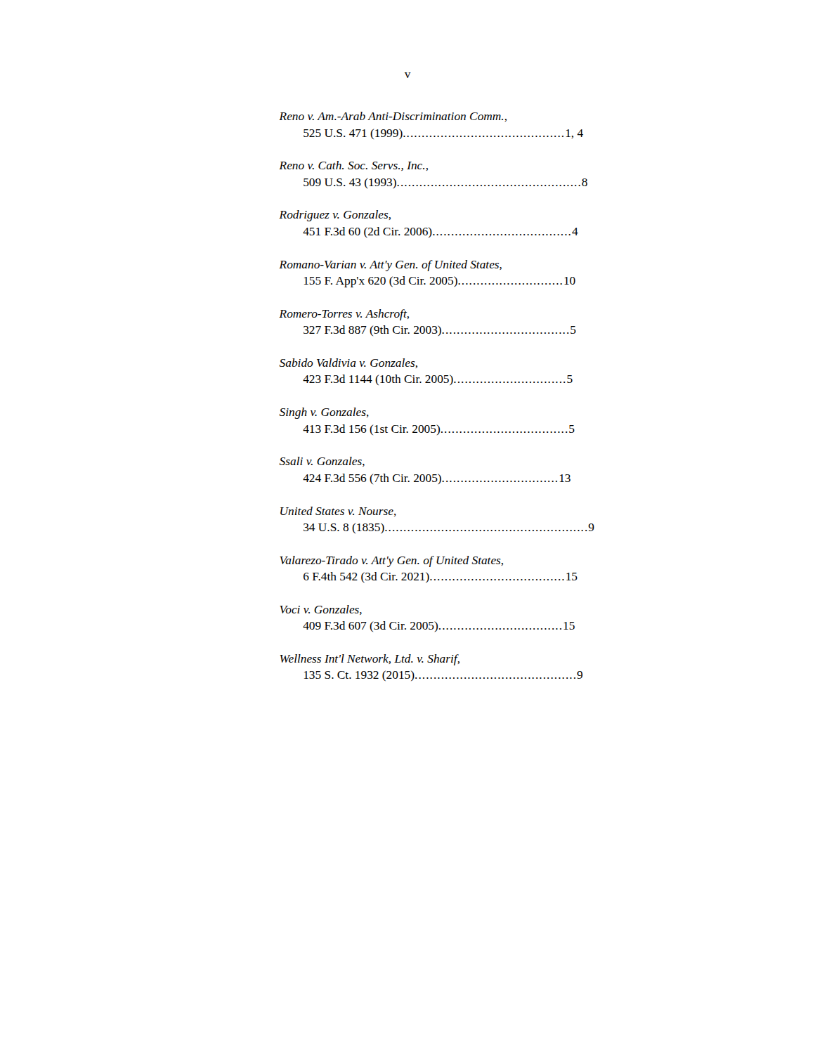v
Reno v. Am.-Arab Anti-Discrimination Comm.,
525 U.S. 471 (1999)........................................... 1, 4
Reno v. Cath. Soc. Servs., Inc.,
509 U.S. 43 (1993)................................................. 8
Rodriguez v. Gonzales,
451 F.3d 60 (2d Cir. 2006)..................................... 4
Romano-Varian v. Att'y Gen. of United States,
155 F. App'x 620 (3d Cir. 2005)............................ 10
Romero-Torres v. Ashcroft,
327 F.3d 887 (9th Cir. 2003).................................. 5
Sabido Valdivia v. Gonzales,
423 F.3d 1144 (10th Cir. 2005).............................. 5
Singh v. Gonzales,
413 F.3d 156 (1st Cir. 2005).................................. 5
Ssali v. Gonzales,
424 F.3d 556 (7th Cir. 2005)............................... 13
United States v. Nourse,
34 U.S. 8 (1835)...................................................... 9
Valarezo-Tirado v. Att'y Gen. of United States,
6 F.4th 542 (3d Cir. 2021).................................... 15
Voci v. Gonzales,
409 F.3d 607 (3d Cir. 2005)................................. 15
Wellness Int'l Network, Ltd. v. Sharif,
135 S. Ct. 1932 (2015)........................................... 9